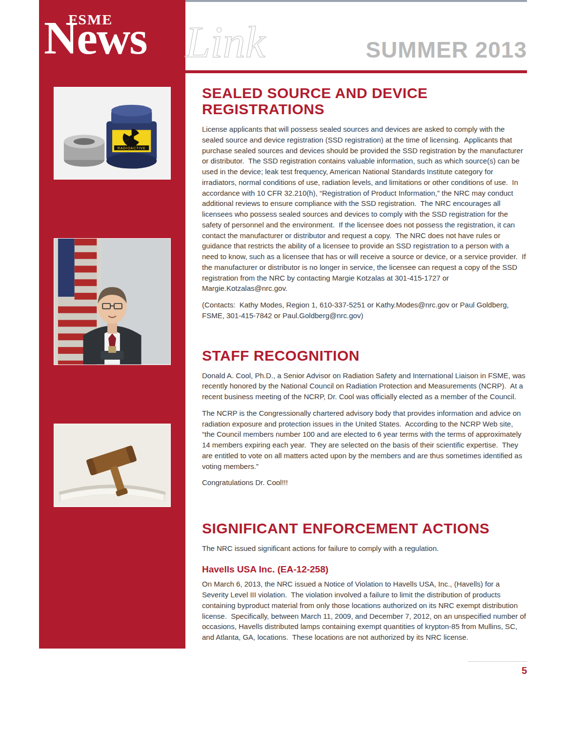FSME News
Link
SUMMER 2013
RADIOACTIVE
Sealed Source and Device Registrations
License applicants that will possess sealed sources and devices are asked to comply with the sealed source and device registration (SSD registration) at the time of licensing. Applicants that purchase sealed sources and devices should be provided the SSD registration by the manufacturer or distributor. The SSD registration contains valuable information, such as which source(s) can be used in the device; leak test frequency, American National Standards Institute category for irradiators, normal conditions of use, radiation levels, and limitations or other conditions of use. In accordance with 10 CFR 32.210(h), “Registration of Product Information,” the NRC may conduct additional reviews to ensure compliance with the SSD registration. The NRC encourages all licensees who possess sealed sources and devices to comply with the SSD registration for the safety of personnel and the environment. If the licensee does not possess the registration, it can contact the manufacturer or distributor and request a copy. The NRC does not have rules or guidance that restricts the ability of a licensee to provide an SSD registration to a person with a need to know, such as a licensee that has or will receive a source or device, or a service provider. If the manufacturer or distributor is no longer in service, the licensee can request a copy of the SSD registration from the NRC by contacting Margie Kotzalas at 301-415-1727 or Margie.Kotzalas@nrc.gov.
(Contacts: Kathy Modes, Region 1, 610-337-5251 or Kathy.Modes@nrc.gov or Paul Goldberg, FSME, 301-415-7842 or Paul.Goldberg@nrc.gov)
Staff Recognition
Donald A. Cool, Ph.D., a Senior Advisor on Radiation Safety and International Liaison in FSME, was recently honored by the National Council on Radiation Protection and Measurements (NCRP). At a recent business meeting of the NCRP, Dr. Cool was officially elected as a member of the Council.
The NCRP is the Congressionally chartered advisory body that provides information and advice on radiation exposure and protection issues in the United States. According to the NCRP Web site, “the Council members number 100 and are elected to 6 year terms with the terms of approximately 14 members expiring each year. They are selected on the basis of their scientific expertise. They are entitled to vote on all matters acted upon by the members and are thus sometimes identified as voting members.”
Congratulations Dr. Cool!!!
Significant Enforcement Actions
The NRC issued significant actions for failure to comply with a regulation.
Havells USA Inc. (EA-12-258)
On March 6, 2013, the NRC issued a Notice of Violation to Havells USA, Inc., (Havells) for a Severity Level III violation. The violation involved a failure to limit the distribution of products containing byproduct material from only those locations authorized on its NRC exempt distribution license. Specifically, between March 11, 2009, and December 7, 2012, on an unspecified number of occasions, Havells distributed lamps containing exempt quantities of krypton-85 from Mullins, SC, and Atlanta, GA, locations. These locations are not authorized by its NRC license.
5